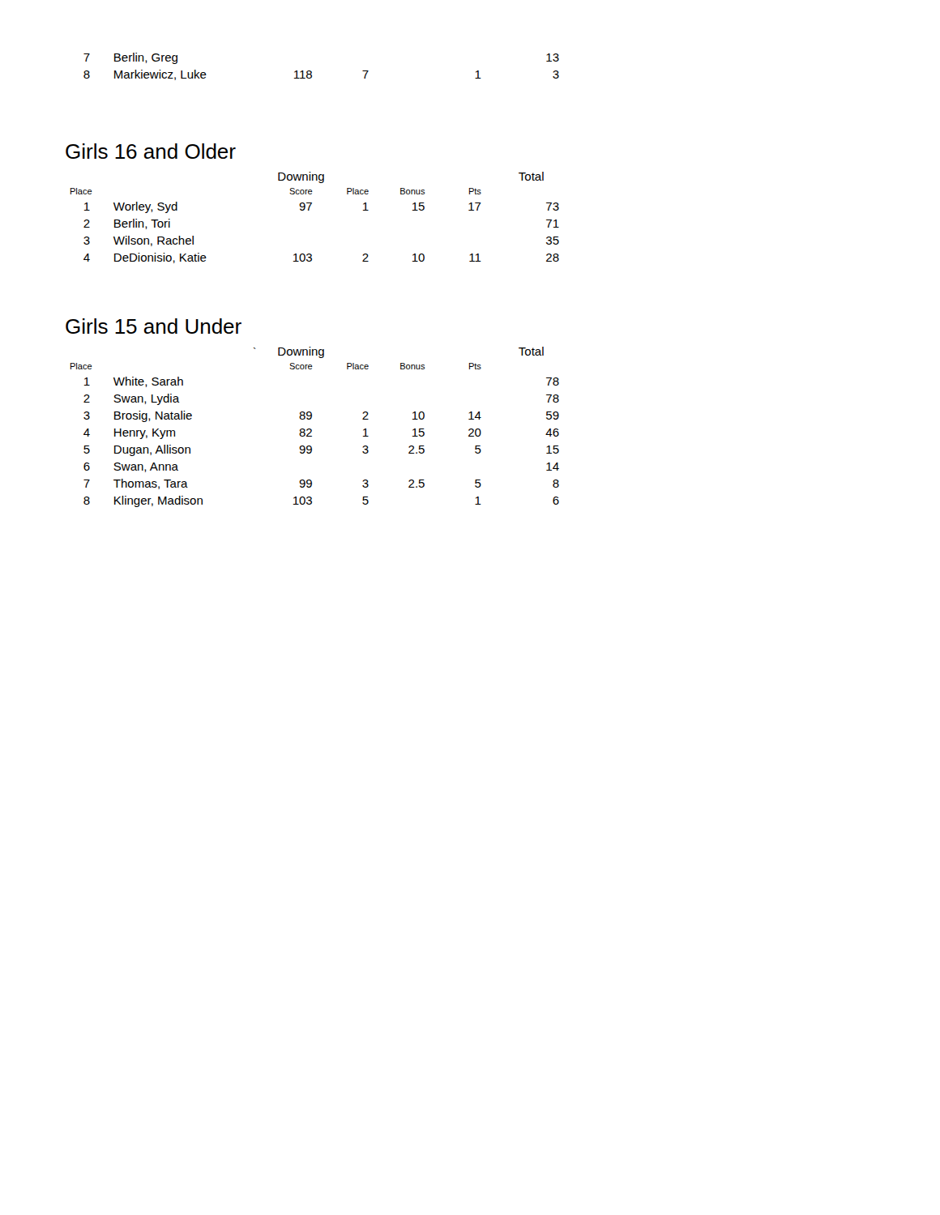| 7 | Berlin, Greg | | | | | 13 |
| 8 | Markiewicz, Luke | 118 | 7 | | 1 | 3 |
Girls 16 and Older
| | | Downing | Total |
| --- | --- | --- | --- |
| Place | | Score | Place | Bonus | Pts | |
| 1 | Worley, Syd | 97 | 1 | 15 | 17 | 73 |
| 2 | Berlin, Tori | | | | | 71 |
| 3 | Wilson, Rachel | | | | | 35 |
| 4 | DeDionisio, Katie | 103 | 2 | 10 | 11 | 28 |
Girls 15 and Under
| ` | Downing | Total |
| Place | | Score | Place | Bonus | Pts | |
| 1 | White, Sarah | | | | | 78 |
| 2 | Swan, Lydia | | | | | 78 |
| 3 | Brosig, Natalie | 89 | 2 | 10 | 14 | 59 |
| 4 | Henry, Kym | 82 | 1 | 15 | 20 | 46 |
| 5 | Dugan, Allison | 99 | 3 | 2.5 | 5 | 15 |
| 6 | Swan, Anna | | | | | 14 |
| 7 | Thomas, Tara | 99 | 3 | 2.5 | 5 | 8 |
| 8 | Klinger, Madison | 103 | 5 | | 1 | 6 |